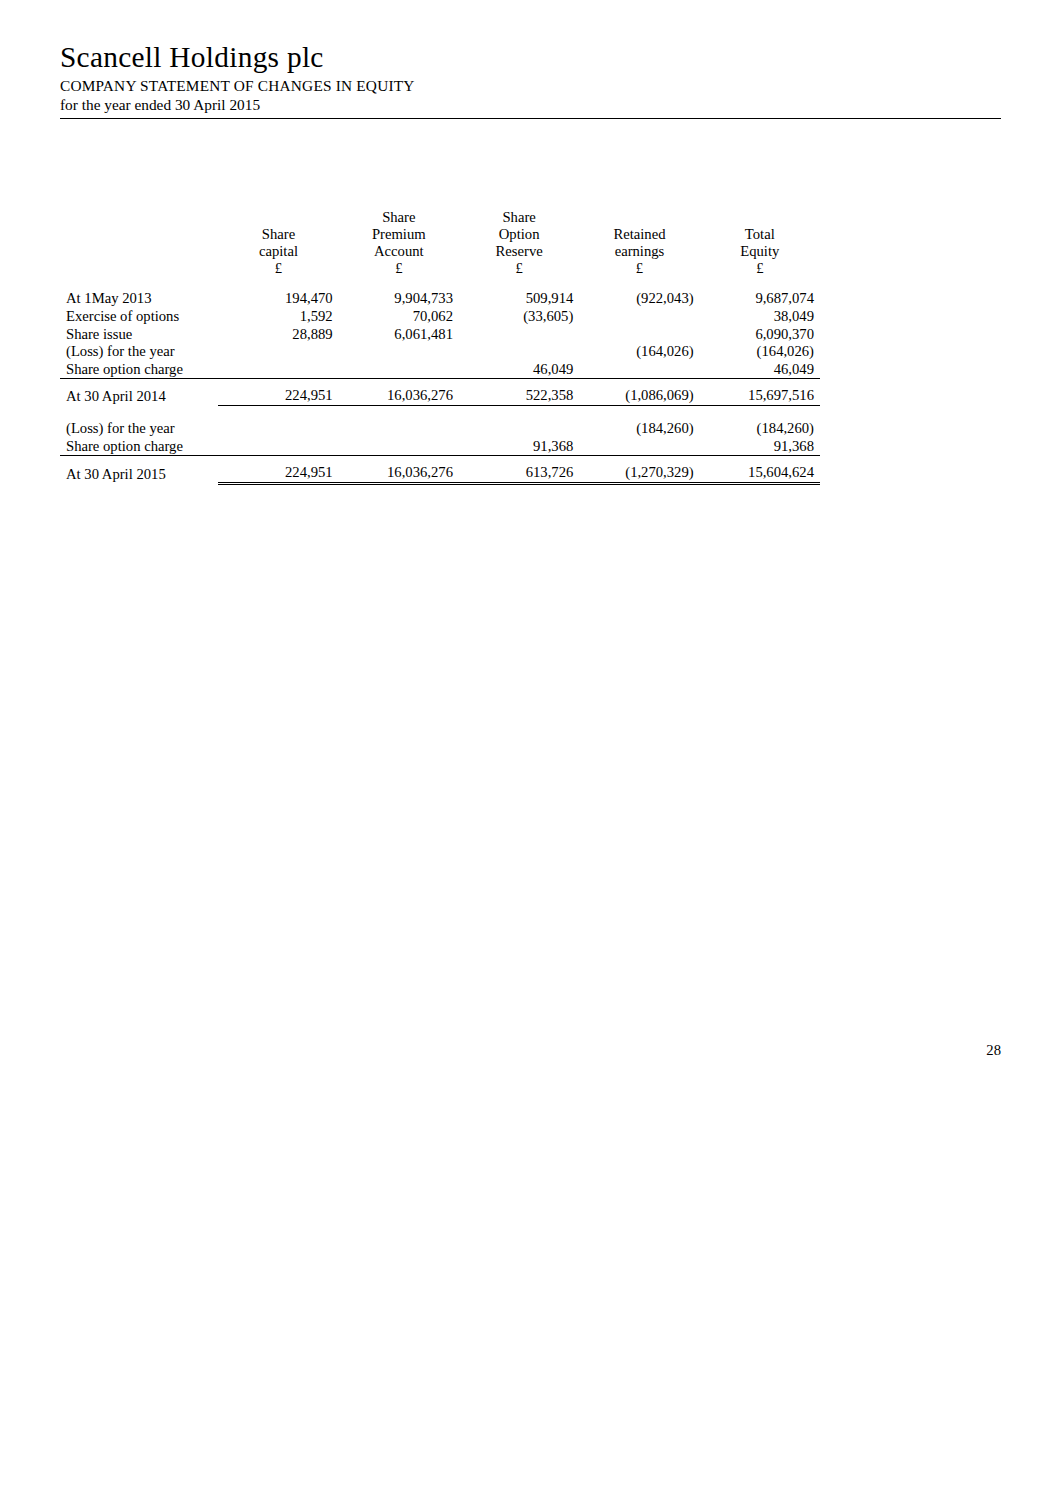Scancell Holdings plc
COMPANY STATEMENT OF CHANGES IN EQUITY
for the year ended 30 April 2015
| | | Share | Share | | |
| --- | --- | --- | --- | --- | --- |
| | Share | Premium | Option | Retained | Total |
| | capital | Account | Reserve | earnings | Equity |
| | £ | £ | £ | £ | £ |
| At 1May 2013 | 194,470 | 9,904,733 | 509,914 | (922,043) | 9,687,074 |
| Exercise of options | 1,592 | 70,062 | (33,605) | | 38,049 |
| Share issue | 28,889 | 6,061,481 | | | 6,090,370 |
| (Loss) for the year | | | | (164,026) | (164,026) |
| Share option charge | | | 46,049 | | 46,049 |
| At 30 April 2014 | 224,951 | 16,036,276 | 522,358 | (1,086,069) | 15,697,516 |
| (Loss) for the year | | | | (184,260) | (184,260) |
| Share option charge | | | 91,368 | | 91,368 |
| At 30 April 2015 | 224,951 | 16,036,276 | 613,726 | (1,270,329) | 15,604,624 |
28